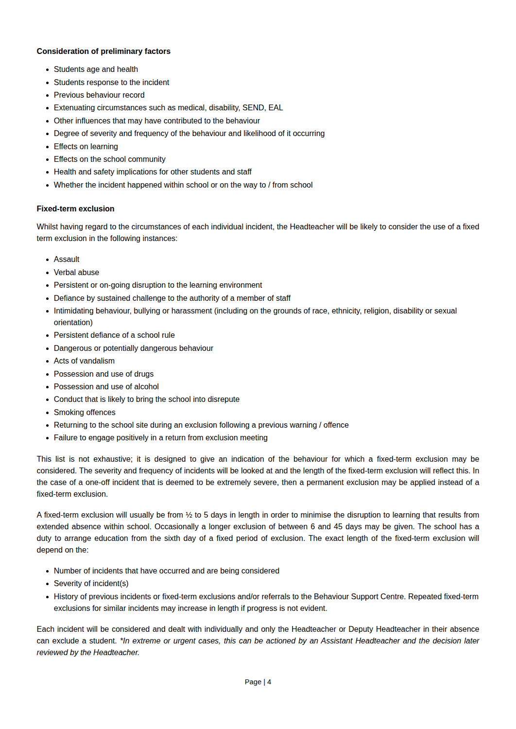Consideration of preliminary factors
Students age and health
Students response to the incident
Previous behaviour record
Extenuating circumstances such as medical, disability, SEND, EAL
Other influences that may have contributed to the behaviour
Degree of severity and frequency of the behaviour and likelihood of it occurring
Effects on learning
Effects on the school community
Health and safety implications for other students and staff
Whether the incident happened within school or on the way to / from school
Fixed-term exclusion
Whilst having regard to the circumstances of each individual incident, the Headteacher will be likely to consider the use of a fixed term exclusion in the following instances:
Assault
Verbal abuse
Persistent or on-going disruption to the learning environment
Defiance by sustained challenge to the authority of a member of staff
Intimidating behaviour, bullying or harassment (including on the grounds of race, ethnicity, religion, disability or sexual orientation)
Persistent defiance of a school rule
Dangerous or potentially dangerous behaviour
Acts of vandalism
Possession and use of drugs
Possession and use of alcohol
Conduct that is likely to bring the school into disrepute
Smoking offences
Returning to the school site during an exclusion following a previous warning / offence
Failure to engage positively in a return from exclusion meeting
This list is not exhaustive; it is designed to give an indication of the behaviour for which a fixed-term exclusion may be considered. The severity and frequency of incidents will be looked at and the length of the fixed-term exclusion will reflect this. In the case of a one-off incident that is deemed to be extremely severe, then a permanent exclusion may be applied instead of a fixed-term exclusion.
A fixed-term exclusion will usually be from ½ to 5 days in length in order to minimise the disruption to learning that results from extended absence within school. Occasionally a longer exclusion of between 6 and 45 days may be given. The school has a duty to arrange education from the sixth day of a fixed period of exclusion. The exact length of the fixed-term exclusion will depend on the:
Number of incidents that have occurred and are being considered
Severity of incident(s)
History of previous incidents or fixed-term exclusions and/or referrals to the Behaviour Support Centre. Repeated fixed-term exclusions for similar incidents may increase in length if progress is not evident.
Each incident will be considered and dealt with individually and only the Headteacher or Deputy Headteacher in their absence can exclude a student. *In extreme or urgent cases, this can be actioned by an Assistant Headteacher and the decision later reviewed by the Headteacher.
Page | 4